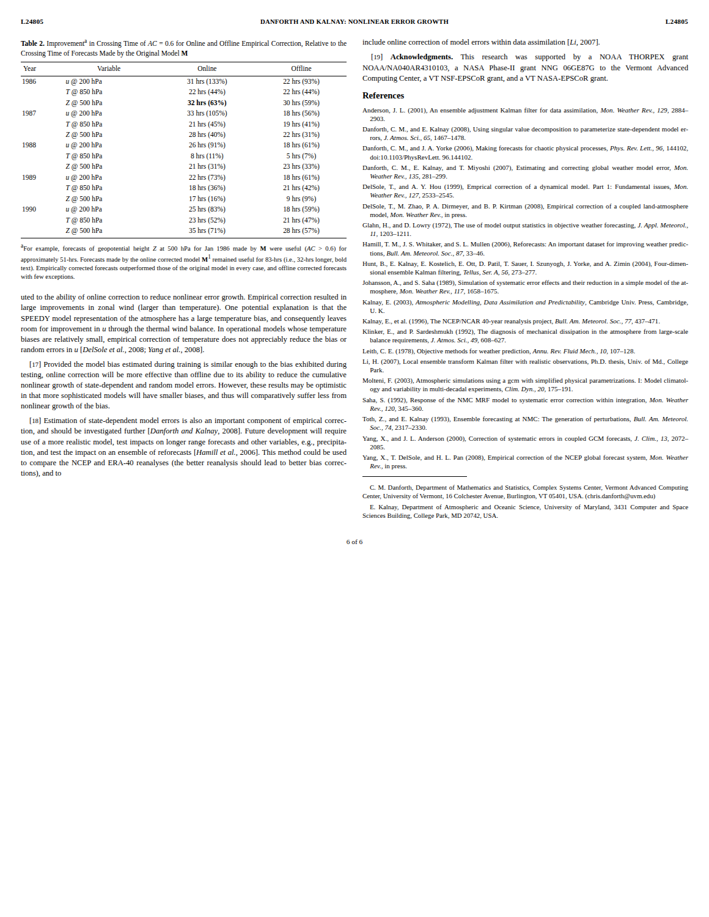L24805 DANFORTH AND KALNAY: NONLINEAR ERROR GROWTH L24805
Table 2. Improvementa in Crossing Time of AC = 0.6 for Online and Offline Empirical Correction, Relative to the Crossing Time of Forecasts Made by the Original Model M
| Year | Variable | Online | Offline |
| --- | --- | --- | --- |
| 1986 | u @ 200 hPa | 31 hrs (133%) | 22 hrs (93%) |
| | T @ 850 hPa | 22 hrs (44%) | 22 hrs (44%) |
| | Z @ 500 hPa | 32 hrs (63%) | 30 hrs (59%) |
| 1987 | u @ 200 hPa | 33 hrs (105%) | 18 hrs (56%) |
| | T @ 850 hPa | 21 hrs (45%) | 19 hrs (41%) |
| | Z @ 500 hPa | 28 hrs (40%) | 22 hrs (31%) |
| 1988 | u @ 200 hPa | 26 hrs (91%) | 18 hrs (61%) |
| | T @ 850 hPa | 8 hrs (11%) | 5 hrs (7%) |
| | Z @ 500 hPa | 21 hrs (31%) | 23 hrs (33%) |
| 1989 | u @ 200 hPa | 22 hrs (73%) | 18 hrs (61%) |
| | T @ 850 hPa | 18 hrs (36%) | 21 hrs (42%) |
| | Z @ 500 hPa | 17 hrs (16%) | 9 hrs (9%) |
| 1990 | u @ 200 hPa | 25 hrs (83%) | 18 hrs (59%) |
| | T @ 850 hPa | 23 hrs (52%) | 21 hrs (47%) |
| | Z @ 500 hPa | 35 hrs (71%) | 28 hrs (57%) |
aFor example, forecasts of geopotential height Z at 500 hPa for Jan 1986 made by M were useful (AC > 0.6) for approximately 51-hrs. Forecasts made by the online corrected model M1 remained useful for 83-hrs (i.e., 32-hrs longer, bold text). Empirically corrected forecasts outperformed those of the original model in every case, and offline corrected forecasts with few exceptions.
uted to the ability of online correction to reduce nonlinear error growth. Empirical correction resulted in large improvements in zonal wind (larger than temperature). One potential explanation is that the SPEEDY model representation of the atmosphere has a large temperature bias, and consequently leaves room for improvement in u through the thermal wind balance. In operational models whose temperature biases are relatively small, empirical correction of temperature does not appreciably reduce the bias or random errors in u [DelSole et al., 2008; Yang et al., 2008].
[17] Provided the model bias estimated during training is similar enough to the bias exhibited during testing, online correction will be more effective than offline due to its ability to reduce the cumulative nonlinear growth of state-dependent and random model errors. However, these results may be optimistic in that more sophisticated models will have smaller biases, and thus will comparatively suffer less from nonlinear growth of the bias.
[18] Estimation of state-dependent model errors is also an important component of empirical correction, and should be investigated further [Danforth and Kalnay, 2008]. Future development will require use of a more realistic model, test impacts on longer range forecasts and other variables, e.g., precipitation, and test the impact on an ensemble of reforecasts [Hamill et al., 2006]. This method could be used to compare the NCEP and ERA-40 reanalyses (the better reanalysis should lead to better bias corrections), and to
include online correction of model errors within data assimilation [Li, 2007].
[19] Acknowledgments. This research was supported by a NOAA THORPEX grant NOAA/NA040AR4310103, a NASA Phase-II grant NNG 06GE87G to the Vermont Advanced Computing Center, a VT NSF-EPSCoR grant, and a VT NASA-EPSCoR grant.
References
Anderson, J. L. (2001), An ensemble adjustment Kalman filter for data assimilation, Mon. Weather Rev., 129, 2884–2903.
Danforth, C. M., and E. Kalnay (2008), Using singular value decomposition to parameterize state-dependent model errors, J. Atmos. Sci., 65, 1467–1478.
Danforth, C. M., and J. A. Yorke (2006), Making forecasts for chaotic physical processes, Phys. Rev. Lett., 96, 144102, doi:10.1103/PhysRevLett. 96.144102.
Danforth, C. M., E. Kalnay, and T. Miyoshi (2007), Estimating and correcting global weather model error, Mon. Weather Rev., 135, 281–299.
DelSole, T., and A. Y. Hou (1999), Emprical correction of a dynamical model. Part 1: Fundamental issues, Mon. Weather Rev., 127, 2533–2545.
DelSole, T., M. Zhao, P. A. Dirmeyer, and B. P. Kirtman (2008), Empirical correction of a coupled land-atmosphere model, Mon. Weather Rev., in press.
Glahn, H., and D. Lowry (1972), The use of model output statistics in objective weather forecasting, J. Appl. Meteorol., 11, 1203–1211.
Hamill, T. M., J. S. Whitaker, and S. L. Mullen (2006), Reforecasts: An important dataset for improving weather predictions, Bull. Am. Meteorol. Soc., 87, 33–46.
Hunt, B., E. Kalnay, E. Kostelich, E. Ott, D. Patil, T. Sauer, I. Szunyogh, J. Yorke, and A. Zimin (2004), Four-dimensional ensemble Kalman filtering, Tellus, Ser. A, 56, 273–277.
Johansson, A., and S. Saha (1989), Simulation of systematic error effects and their reduction in a simple model of the atmosphere, Mon. Weather Rev., 117, 1658–1675.
Kalnay, E. (2003), Atmospheric Modelling, Data Assimilation and Predictability, Cambridge Univ. Press, Cambridge, U. K.
Kalnay, E., et al. (1996), The NCEP/NCAR 40-year reanalysis project, Bull. Am. Meteorol. Soc., 77, 437–471.
Klinker, E., and P. Sardeshmukh (1992), The diagnosis of mechanical dissipation in the atmosphere from large-scale balance requirements, J. Atmos. Sci., 49, 608–627.
Leith, C. E. (1978), Objective methods for weather prediction, Annu. Rev. Fluid Mech., 10, 107–128.
Li, H. (2007), Local ensemble transform Kalman filter with realistic observations, Ph.D. thesis, Univ. of Md., College Park.
Molteni, F. (2003), Atmospheric simulations using a gcm with simplified physical parametrizations. I: Model climatology and variability in multi-decadal experiments, Clim. Dyn., 20, 175–191.
Saha, S. (1992), Response of the NMC MRF model to systematic error correction within integration, Mon. Weather Rev., 120, 345–360.
Toth, Z., and E. Kalnay (1993), Ensemble forecasting at NMC: The generation of perturbations, Bull. Am. Meteorol. Soc., 74, 2317–2330.
Yang, X., and J. L. Anderson (2000), Correction of systematic errors in coupled GCM forecasts, J. Clim., 13, 2072–2085.
Yang, X., T. DelSole, and H. L. Pan (2008), Empirical correction of the NCEP global forecast system, Mon. Weather Rev., in press.
C. M. Danforth, Department of Mathematics and Statistics, Complex Systems Center, Vermont Advanced Computing Center, University of Vermont, 16 Colchester Avenue, Burlington, VT 05401, USA. (chris.danforth@uvm.edu)
E. Kalnay, Department of Atmospheric and Oceanic Science, University of Maryland, 3431 Computer and Space Sciences Building, College Park, MD 20742, USA.
6 of 6